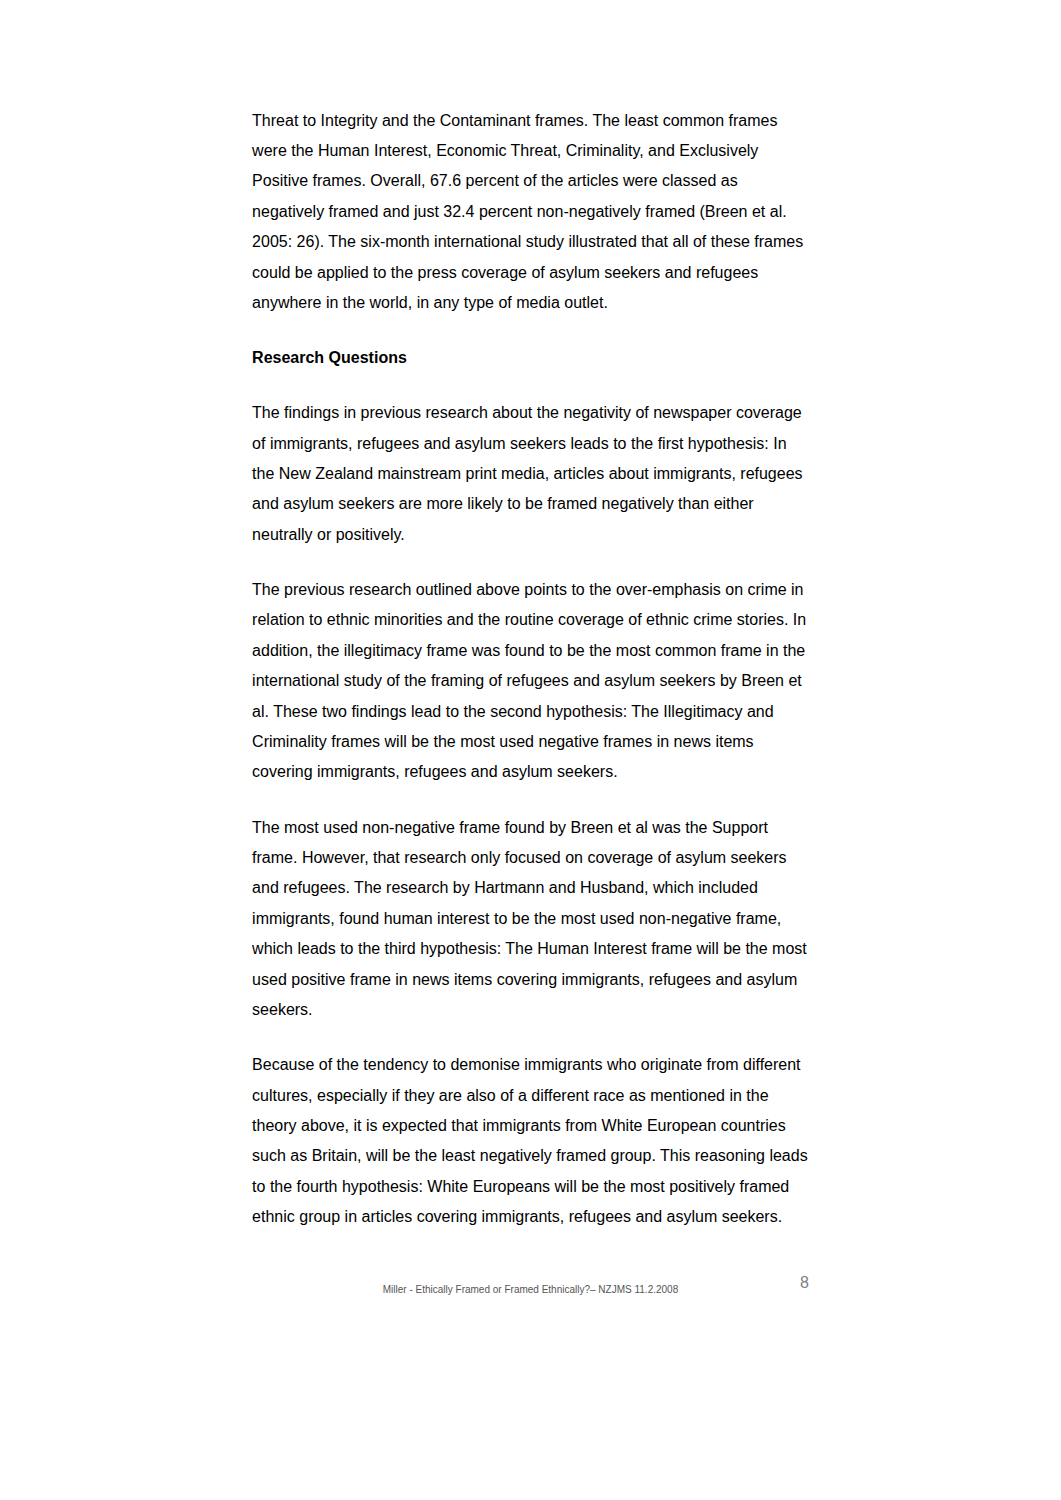Threat to Integrity and the Contaminant frames. The least common frames were the Human Interest, Economic Threat, Criminality, and Exclusively Positive frames. Overall, 67.6 percent of the articles were classed as negatively framed and just 32.4 percent non-negatively framed (Breen et al. 2005: 26). The six-month international study illustrated that all of these frames could be applied to the press coverage of asylum seekers and refugees anywhere in the world, in any type of media outlet.
Research Questions
The findings in previous research about the negativity of newspaper coverage of immigrants, refugees and asylum seekers leads to the first hypothesis: In the New Zealand mainstream print media, articles about immigrants, refugees and asylum seekers are more likely to be framed negatively than either neutrally or positively.
The previous research outlined above points to the over-emphasis on crime in relation to ethnic minorities and the routine coverage of ethnic crime stories. In addition, the illegitimacy frame was found to be the most common frame in the international study of the framing of refugees and asylum seekers by Breen et al. These two findings lead to the second hypothesis: The Illegitimacy and Criminality frames will be the most used negative frames in news items covering immigrants, refugees and asylum seekers.
The most used non-negative frame found by Breen et al was the Support frame. However, that research only focused on coverage of asylum seekers and refugees. The research by Hartmann and Husband, which included immigrants, found human interest to be the most used non-negative frame, which leads to the third hypothesis: The Human Interest frame will be the most used positive frame in news items covering immigrants, refugees and asylum seekers.
Because of the tendency to demonise immigrants who originate from different cultures, especially if they are also of a different race as mentioned in the theory above, it is expected that immigrants from White European countries such as Britain, will be the least negatively framed group. This reasoning leads to the fourth hypothesis: White Europeans will be the most positively framed ethnic group in articles covering immigrants, refugees and asylum seekers.
Miller - Ethically Framed or Framed Ethnically?– NZJMS 11.2.2008
8